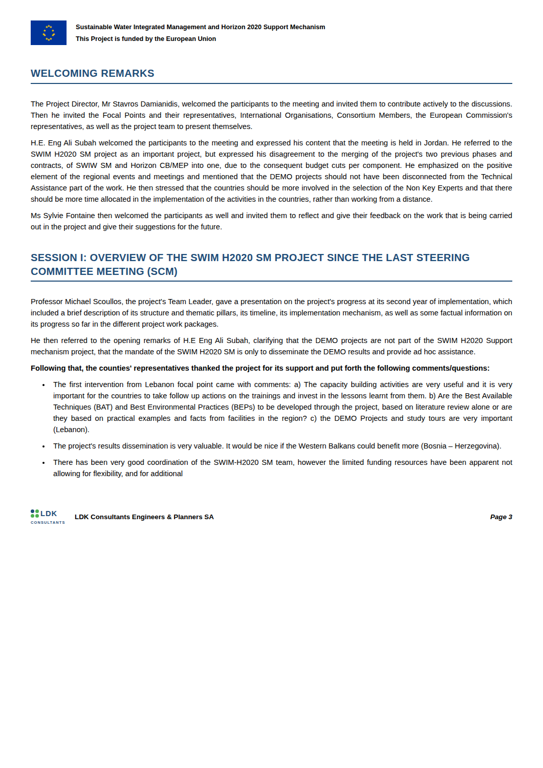★ ★ ★ ★ ★ ★ ★ ★ ★ ★ ★ ★
Sustainable Water Integrated Management and Horizon 2020 Support Mechanism
This Project is funded by the European Union
WELCOMING REMARKS
The Project Director, Mr Stavros Damianidis, welcomed the participants to the meeting and invited them to contribute actively to the discussions. Then he invited the Focal Points and their representatives, International Organisations, Consortium Members, the European Commission's representatives, as well as the project team to present themselves.
H.E. Eng Ali Subah welcomed the participants to the meeting and expressed his content that the meeting is held in Jordan. He referred to the SWIM H2020 SM project as an important project, but expressed his disagreement to the merging of the project's two previous phases and contracts, of SWIW SM and Horizon CB/MEP into one, due to the consequent budget cuts per component. He emphasized on the positive element of the regional events and meetings and mentioned that the DEMO projects should not have been disconnected from the Technical Assistance part of the work. He then stressed that the countries should be more involved in the selection of the Non Key Experts and that there should be more time allocated in the implementation of the activities in the countries, rather than working from a distance.
Ms Sylvie Fontaine then welcomed the participants as well and invited them to reflect and give their feedback on the work that is being carried out in the project and give their suggestions for the future.
SESSION I: OVERVIEW OF THE SWIM H2020 SM PROJECT SINCE THE LAST STEERING COMMITTEE MEETING (SCM)
Professor Michael Scoullos, the project's Team Leader, gave a presentation on the project's progress at its second year of implementation, which included a brief description of its structure and thematic pillars, its timeline, its implementation mechanism, as well as some factual information on its progress so far in the different project work packages.
He then referred to the opening remarks of H.E Eng Ali Subah, clarifying that the DEMO projects are not part of the SWIM H2020 Support mechanism project, that the mandate of the SWIM H2020 SM is only to disseminate the DEMO results and provide ad hoc assistance.
Following that, the counties' representatives thanked the project for its support and put forth the following comments/questions:
The first intervention from Lebanon focal point came with comments: a) The capacity building activities are very useful and it is very important for the countries to take follow up actions on the trainings and invest in the lessons learnt from them. b) Are the Best Available Techniques (BAT) and Best Environmental Practices (BEPs) to be developed through the project, based on literature review alone or are they based on practical examples and facts from facilities in the region? c) the DEMO Projects and study tours are very important (Lebanon).
The project's results dissemination is very valuable. It would be nice if the Western Balkans could benefit more (Bosnia – Herzegovina).
There has been very good coordination of the SWIM-H2020 SM team, however the limited funding resources have been apparent not allowing for flexibility, and for additional
LDK
CONSULTANTS
LDK Consultants Engineers & Planners SA Page 3